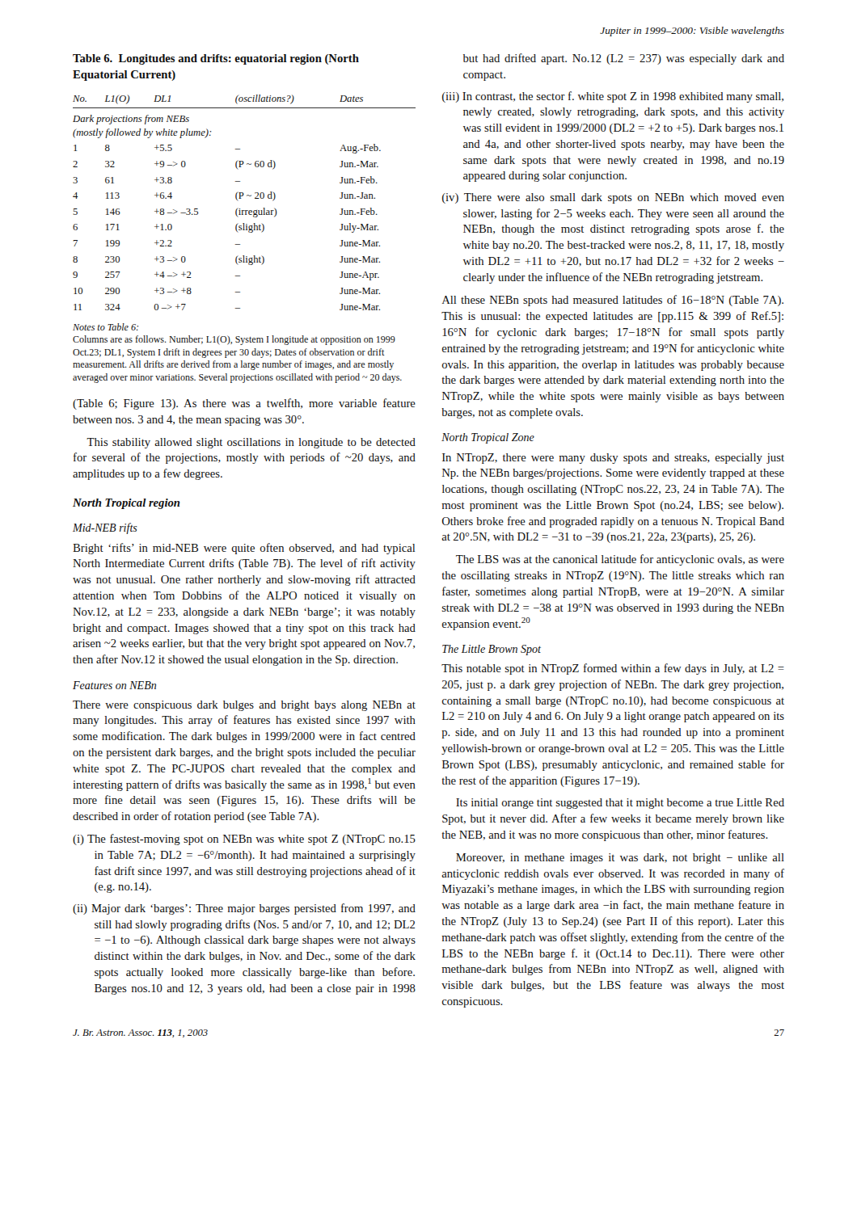Jupiter in 1999–2000: Visible wavelengths
Table 6. Longitudes and drifts: equatorial region (North Equatorial Current)
| No. | L1(O) | DL1 | (oscillations?) | Dates |
| --- | --- | --- | --- | --- |
| Dark projections from NEBs (mostly followed by white plume): |
| 1 | 8 | +5.5 | – | Aug.-Feb. |
| 2 | 32 | +9 –> 0 | (P ~ 60 d) | Jun.-Mar. |
| 3 | 61 | +3.8 | – | Jun.-Feb. |
| 4 | 113 | +6.4 | (P ~ 20 d) | Jun.-Jan. |
| 5 | 146 | +8 –> –3.5 | (irregular) | Jun.-Feb. |
| 6 | 171 | +1.0 | (slight) | July-Mar. |
| 7 | 199 | +2.2 | – | June-Mar. |
| 8 | 230 | +3 –> 0 | (slight) | June-Mar. |
| 9 | 257 | +4 –> +2 | – | June-Apr. |
| 10 | 290 | +3 –> +8 | – | June-Mar. |
| 11 | 324 | 0 –> +7 | – | June-Mar. |
Notes to Table 6:
Columns are as follows. Number; L1(O), System I longitude at opposition on 1999 Oct.23; DL1, System I drift in degrees per 30 days; Dates of observation or drift measurement. All drifts are derived from a large number of images, and are mostly averaged over minor variations. Several projections oscillated with period ~ 20 days.
(Table 6; Figure 13). As there was a twelfth, more variable feature between nos. 3 and 4, the mean spacing was 30°.
This stability allowed slight oscillations in longitude to be detected for several of the projections, mostly with periods of ~20 days, and amplitudes up to a few degrees.
North Tropical region
Mid-NEB rifts
Bright ‘rifts’ in mid-NEB were quite often observed, and had typical North Intermediate Current drifts (Table 7B). The level of rift activity was not unusual. One rather northerly and slow-moving rift attracted attention when Tom Dobbins of the ALPO noticed it visually on Nov.12, at L2 = 233, alongside a dark NEBn ‘barge’; it was notably bright and compact. Images showed that a tiny spot on this track had arisen ~2 weeks earlier, but that the very bright spot appeared on Nov.7, then after Nov.12 it showed the usual elongation in the Sp. direction.
Features on NEBn
There were conspicuous dark bulges and bright bays along NEBn at many longitudes. This array of features has existed since 1997 with some modification. The dark bulges in 1999/2000 were in fact centred on the persistent dark barges, and the bright spots included the peculiar white spot Z. The PC-JUPOS chart revealed that the complex and interesting pattern of drifts was basically the same as in 1998,1 but even more fine detail was seen (Figures 15, 16). These drifts will be described in order of rotation period (see Table 7A).
(i) The fastest-moving spot on NEBn was white spot Z (NTropC no.15 in Table 7A; DL2 = −6°/month). It had maintained a surprisingly fast drift since 1997, and was still destroying projections ahead of it (e.g. no.14).
(ii) Major dark ‘barges’: Three major barges persisted from 1997, and still had slowly prograding drifts (Nos. 5 and/or 7, 10, and 12; DL2 = −1 to −6). Although classical dark barge shapes were not always distinct within the dark bulges, in Nov. and Dec., some of the dark spots actually looked more classically barge-like than before. Barges nos.10 and 12, 3 years old, had been a close pair in 1998 but had drifted apart. No.12 (L2 = 237) was especially dark and compact.
(iii) In contrast, the sector f. white spot Z in 1998 exhibited many small, newly created, slowly retrograding, dark spots, and this activity was still evident in 1999/2000 (DL2 = +2 to +5). Dark barges nos.1 and 4a, and other shorter-lived spots nearby, may have been the same dark spots that were newly created in 1998, and no.19 appeared during solar conjunction.
(iv) There were also small dark spots on NEBn which moved even slower, lasting for 2−5 weeks each. They were seen all around the NEBn, though the most distinct retrograding spots arose f. the white bay no.20. The best-tracked were nos.2, 8, 11, 17, 18, mostly with DL2 = +11 to +20, but no.17 had DL2 = +32 for 2 weeks − clearly under the influence of the NEBn retrograding jetstream.
All these NEBn spots had measured latitudes of 16−18°N (Table 7A). This is unusual: the expected latitudes are [pp.115 & 399 of Ref.5]: 16°N for cyclonic dark barges; 17−18°N for small spots partly entrained by the retrograding jetstream; and 19°N for anticyclonic white ovals. In this apparition, the overlap in latitudes was probably because the dark barges were attended by dark material extending north into the NTropZ, while the white spots were mainly visible as bays between barges, not as complete ovals.
North Tropical Zone
In NTropZ, there were many dusky spots and streaks, especially just Np. the NEBn barges/projections. Some were evidently trapped at these locations, though oscillating (NTropC nos.22, 23, 24 in Table 7A). The most prominent was the Little Brown Spot (no.24, LBS; see below). Others broke free and prograded rapidly on a tenuous N. Tropical Band at 20°.5N, with DL2 = −31 to −39 (nos.21, 22a, 23(parts), 25, 26).
The LBS was at the canonical latitude for anticyclonic ovals, as were the oscillating streaks in NTropZ (19°N). The little streaks which ran faster, sometimes along partial NTropB, were at 19−20°N. A similar streak with DL2 = −38 at 19°N was observed in 1993 during the NEBn expansion event.20
The Little Brown Spot
This notable spot in NTropZ formed within a few days in July, at L2 = 205, just p. a dark grey projection of NEBn. The dark grey projection, containing a small barge (NTropC no.10), had become conspicuous at L2 = 210 on July 4 and 6. On July 9 a light orange patch appeared on its p. side, and on July 11 and 13 this had rounded up into a prominent yellowish-brown or orange-brown oval at L2 = 205. This was the Little Brown Spot (LBS), presumably anticyclonic, and remained stable for the rest of the apparition (Figures 17−19).
Its initial orange tint suggested that it might become a true Little Red Spot, but it never did. After a few weeks it became merely brown like the NEB, and it was no more conspicuous than other, minor features.
Moreover, in methane images it was dark, not bright − unlike all anticyclonic reddish ovals ever observed. It was recorded in many of Miyazaki’s methane images, in which the LBS with surrounding region was notable as a large dark area −in fact, the main methane feature in the NTropZ (July 13 to Sep.24) (see Part II of this report). Later this methane-dark patch was offset slightly, extending from the centre of the LBS to the NEBn barge f. it (Oct.14 to Dec.11). There were other methane-dark bulges from NEBn into NTropZ as well, aligned with visible dark bulges, but the LBS feature was always the most conspicuous.
J. Br. Astron. Assoc. 113, 1, 2003
27